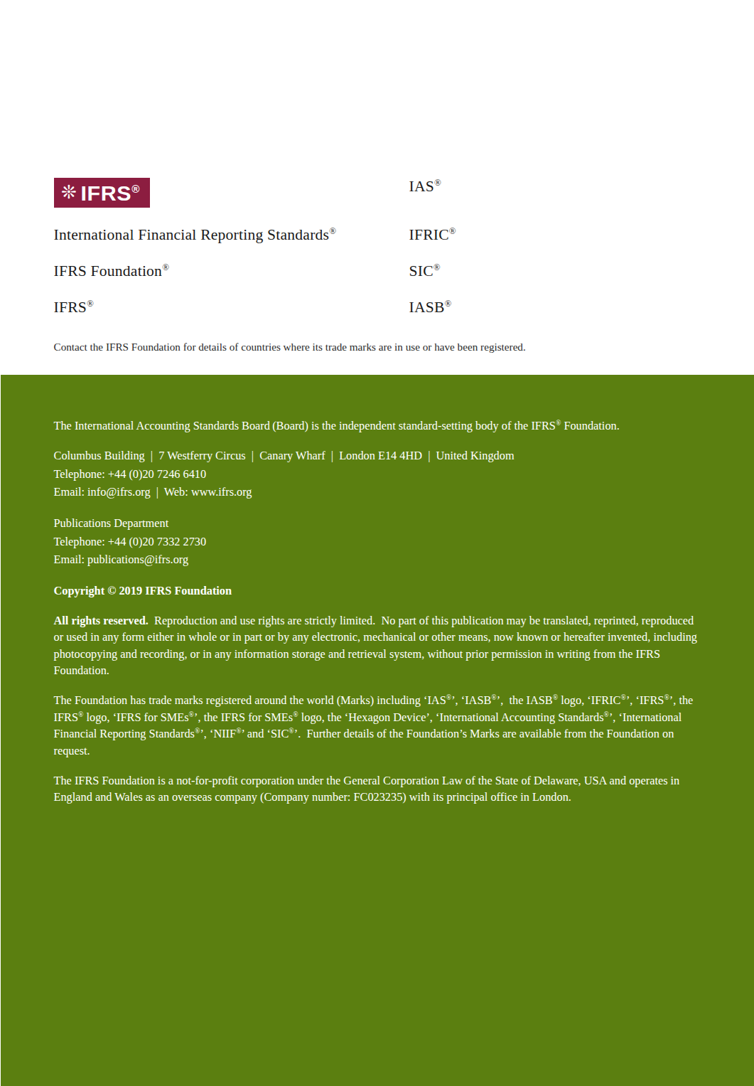❊ IFRS®
IAS®
International Financial Reporting Standards®
IFRIC®
IFRS Foundation®
SIC®
IFRS®
IASB®
Contact the IFRS Foundation for details of countries where its trade marks are in use or have been registered.
The International Accounting Standards Board (Board) is the independent standard-setting body of the IFRS® Foundation.
Columbus Building | 7 Westferry Circus | Canary Wharf | London E14 4HD | United Kingdom
Telephone: +44 (0)20 7246 6410
Email: info@ifrs.org | Web: www.ifrs.org
Publications Department
Telephone: +44 (0)20 7332 2730
Email: publications@ifrs.org
Copyright © 2019 IFRS Foundation
All rights reserved. Reproduction and use rights are strictly limited. No part of this publication may be translated, reprinted, reproduced or used in any form either in whole or in part or by any electronic, mechanical or other means, now known or hereafter invented, including photocopying and recording, or in any information storage and retrieval system, without prior permission in writing from the IFRS Foundation.
The Foundation has trade marks registered around the world (Marks) including ‘IAS®’, ‘IASB®’, the IASB® logo, ‘IFRIC®’, ‘IFRS®’, the IFRS® logo, ‘IFRS for SMEs®’, the IFRS for SMEs® logo, the ‘Hexagon Device’, ‘International Accounting Standards®’, ‘International Financial Reporting Standards®’, ‘NIIF®’ and ‘SIC®’. Further details of the Foundation’s Marks are available from the Foundation on request.
The IFRS Foundation is a not-for-profit corporation under the General Corporation Law of the State of Delaware, USA and operates in England and Wales as an overseas company (Company number: FC023235) with its principal office in London.